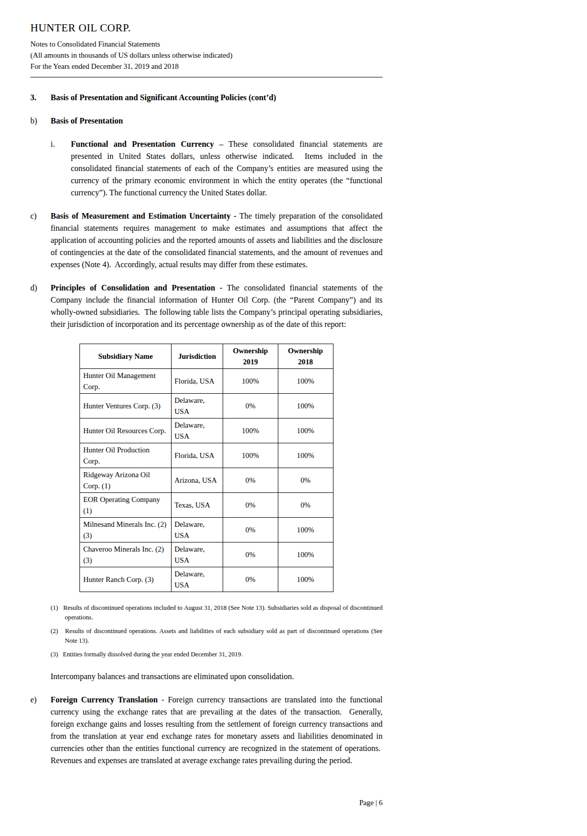HUNTER OIL CORP.
Notes to Consolidated Financial Statements
(All amounts in thousands of US dollars unless otherwise indicated)
For the Years ended December 31, 2019 and 2018
3. Basis of Presentation and Significant Accounting Policies (cont’d)
b) Basis of Presentation
i. Functional and Presentation Currency – These consolidated financial statements are presented in United States dollars, unless otherwise indicated. Items included in the consolidated financial statements of each of the Company’s entities are measured using the currency of the primary economic environment in which the entity operates (the “functional currency”). The functional currency the United States dollar.
c) Basis of Measurement and Estimation Uncertainty - The timely preparation of the consolidated financial statements requires management to make estimates and assumptions that affect the application of accounting policies and the reported amounts of assets and liabilities and the disclosure of contingencies at the date of the consolidated financial statements, and the amount of revenues and expenses (Note 4). Accordingly, actual results may differ from these estimates.
d) Principles of Consolidation and Presentation - The consolidated financial statements of the Company include the financial information of Hunter Oil Corp. (the “Parent Company”) and its wholly-owned subsidiaries. The following table lists the Company’s principal operating subsidiaries, their jurisdiction of incorporation and its percentage ownership as of the date of this report:
| Subsidiary Name | Jurisdiction | Ownership 2019 | Ownership 2018 |
| --- | --- | --- | --- |
| Hunter Oil Management Corp. | Florida, USA | 100% | 100% |
| Hunter Ventures Corp. (3) | Delaware, USA | 0% | 100% |
| Hunter Oil Resources Corp. | Delaware, USA | 100% | 100% |
| Hunter Oil Production Corp. | Florida, USA | 100% | 100% |
| Ridgeway Arizona Oil Corp. (1) | Arizona, USA | 0% | 0% |
| EOR Operating Company (1) | Texas, USA | 0% | 0% |
| Milnesand Minerals Inc. (2) (3) | Delaware, USA | 0% | 100% |
| Chaveroo Minerals Inc. (2) (3) | Delaware, USA | 0% | 100% |
| Hunter Ranch Corp. (3) | Delaware, USA | 0% | 100% |
(1) Results of discontinued operations included to August 31, 2018 (See Note 13). Subsidiaries sold as disposal of discontinued operations.
(2) Results of discontinued operations. Assets and liabilities of each subsidiary sold as part of discontinued operations (See Note 13).
(3) Entities formally dissolved during the year ended December 31, 2019.
Intercompany balances and transactions are eliminated upon consolidation.
e) Foreign Currency Translation - Foreign currency transactions are translated into the functional currency using the exchange rates that are prevailing at the dates of the transaction. Generally, foreign exchange gains and losses resulting from the settlement of foreign currency transactions and from the translation at year end exchange rates for monetary assets and liabilities denominated in currencies other than the entities functional currency are recognized in the statement of operations. Revenues and expenses are translated at average exchange rates prevailing during the period.
Page | 6